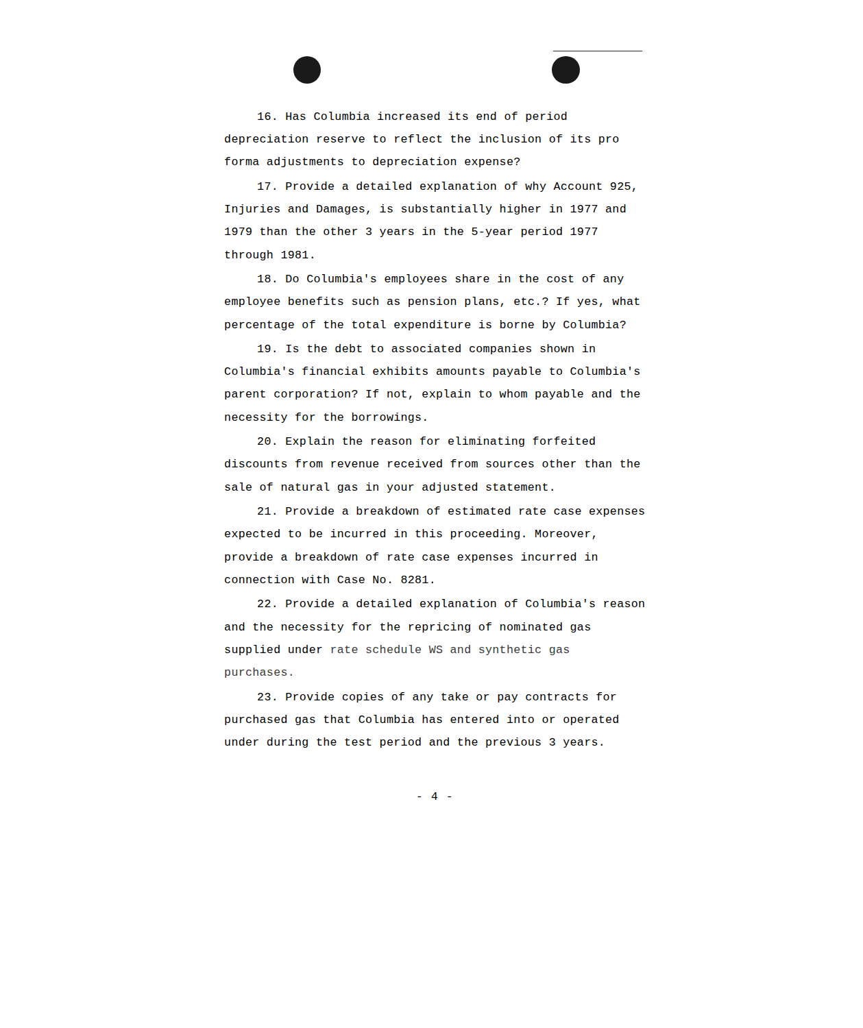16. Has Columbia increased its end of period depreciation reserve to reflect the inclusion of its pro forma adjustments to depreciation expense?
17. Provide a detailed explanation of why Account 925, Injuries and Damages, is substantially higher in 1977 and 1979 than the other 3 years in the 5-year period 1977 through 1981.
18. Do Columbia's employees share in the cost of any employee benefits such as pension plans, etc.? If yes, what percentage of the total expenditure is borne by Columbia?
19. Is the debt to associated companies shown in Columbia's financial exhibits amounts payable to Columbia's parent corporation? If not, explain to whom payable and the necessity for the borrowings.
20. Explain the reason for eliminating forfeited discounts from revenue received from sources other than the sale of natural gas in your adjusted statement.
21. Provide a breakdown of estimated rate case expenses expected to be incurred in this proceeding. Moreover, provide a breakdown of rate case expenses incurred in connection with Case No. 8281.
22. Provide a detailed explanation of Columbia's reason and the necessity for the repricing of nominated gas supplied under rate schedule WS and synthetic gas purchases.
23. Provide copies of any take or pay contracts for purchased gas that Columbia has entered into or operated under during the test period and the previous 3 years.
- 4 -